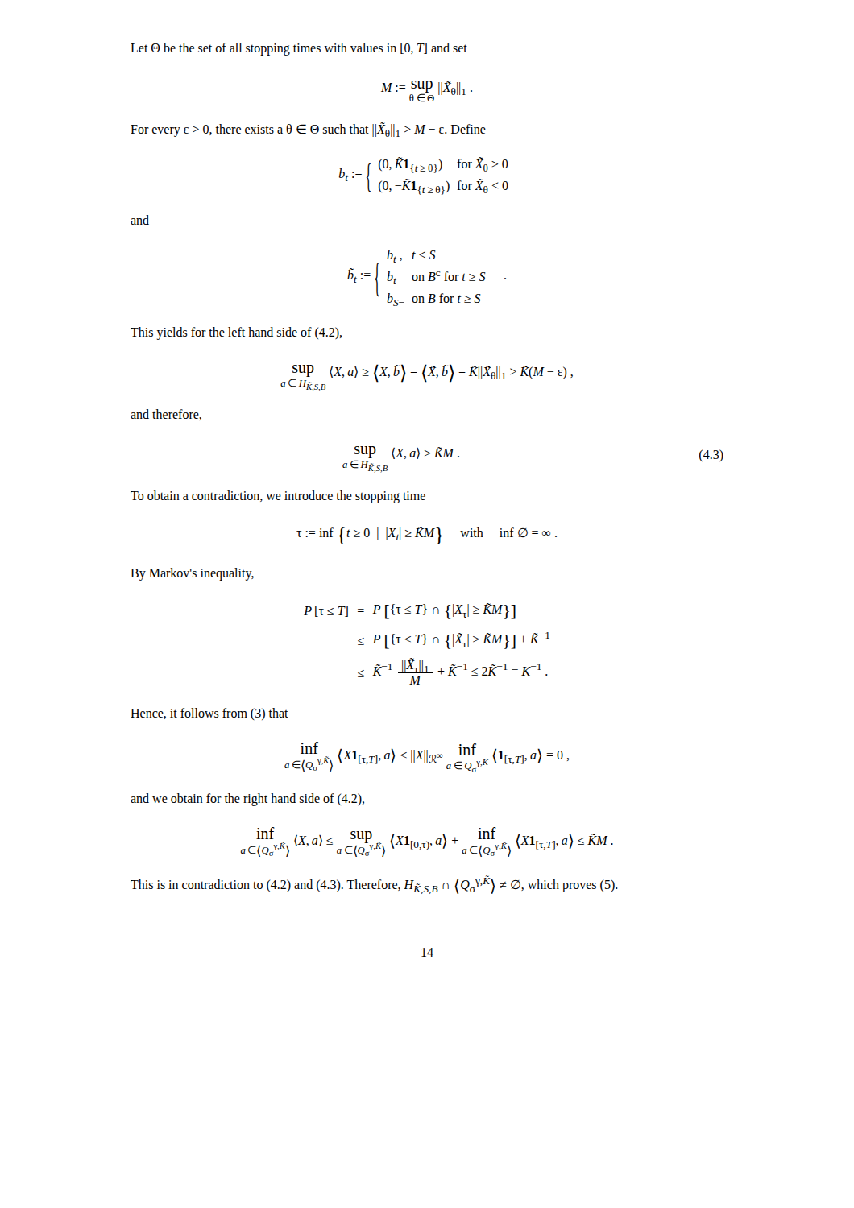Let Θ be the set of all stopping times with values in [0, T] and set
M := sup θ ∈ Θ ||X̃θ||1 .
For every ε > 0, there exists a θ ∈ Θ such that ||X̃θ||1 > M − ε. Define
bt := {
| (0, K̃ 1 { t ≥ θ} ) | for X̃ θ ≥ 0 |
| (0, − K̃ 1 { t ≥ θ} ) | for X̃ θ < 0 |
and
b̃t := {
| b t , | t < S |
| b t | on B c for t ≥ S |
| b S − | on B for t ≥ S |
.
This yields for the left hand side of (4.2),
sup a ∈ HK̃,S,B ⟨X, a⟩ ≥ ⟨X, b̃⟩ = ⟨X̃, b̃⟩ = K̃||X̃θ||1 > K̃(M − ε) ,
and therefore,
sup a ∈ HK̃,S,B ⟨X, a⟩ ≥ K̃M .
(4.3)
To obtain a contradiction, we introduce the stopping time
τ := inf {t ≥ 0 | |Xt| ≥ K̃M} with inf ∅ = ∞ .
By Markov's inequality,
| P [τ ≤ T ] | = | P [ {τ ≤ T } ∩ { / X τ / ≥ K̃M } ] |
| | ≤ | P [ {τ ≤ T } ∩ { / X̃ τ / ≥ K̃M } ] + K̃ −1 |
| | ≤ | K̃ −1 // X̃ τ // 1 M + K̃ −1 ≤ 2 K̃ −1 = K −1 . |
Hence, it follows from (3) that
inf a ∈⟨Qσγ,K̃⟩ ⟨X 1[τ,T], a⟩ ≤ ||X||ℛ∞ inf a ∈ Qσγ,K ⟨1[τ,T], a⟩ = 0 ,
and we obtain for the right hand side of (4.2),
inf a ∈⟨Qσγ,K̃⟩ ⟨X, a⟩ ≤ sup a ∈⟨Qσγ,K̃⟩ ⟨X 1[0,τ), a⟩ + inf a ∈⟨Qσγ,K̃⟩ ⟨X 1[τ,T], a⟩ ≤ K̃M .
This is in contradiction to (4.2) and (4.3). Therefore, HK̃,S,B ∩ ⟨Qσγ,K̃⟩ ≠ ∅, which proves (5).
14